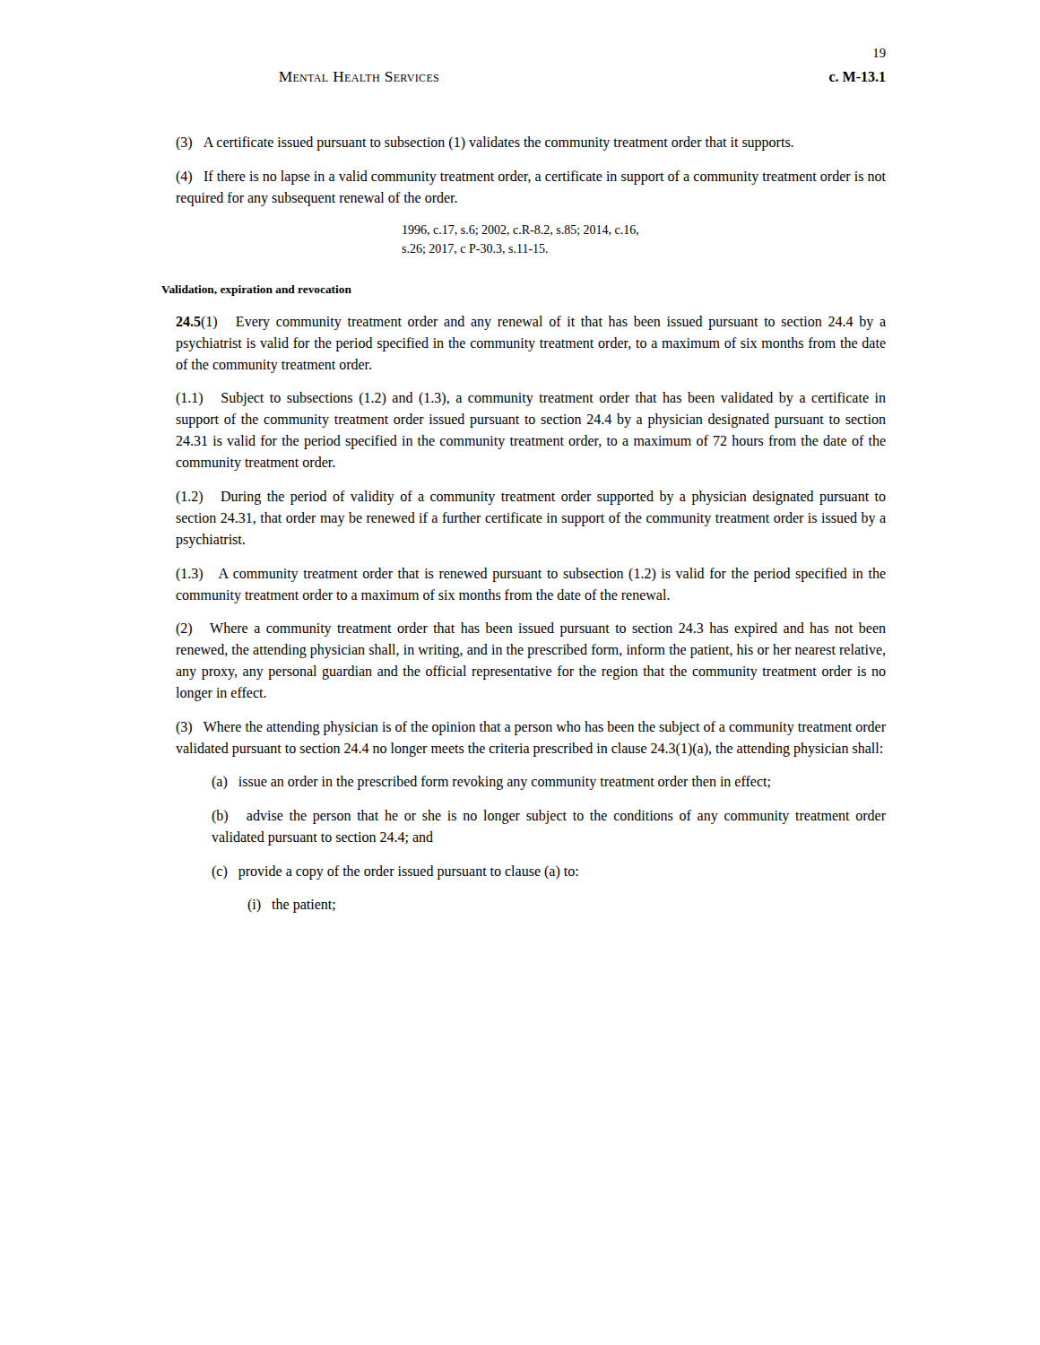19
Mental Health Services c. M-13.1
(3) A certificate issued pursuant to subsection (1) validates the community treatment order that it supports.
(4) If there is no lapse in a valid community treatment order, a certificate in support of a community treatment order is not required for any subsequent renewal of the order.
1996, c.17, s.6; 2002, c.R-8.2, s.85; 2014, c.16,
s.26; 2017, c P-30.3, s.11-15.
Validation, expiration and revocation
24.5(1) Every community treatment order and any renewal of it that has been issued pursuant to section 24.4 by a psychiatrist is valid for the period specified in the community treatment order, to a maximum of six months from the date of the community treatment order.
(1.1) Subject to subsections (1.2) and (1.3), a community treatment order that has been validated by a certificate in support of the community treatment order issued pursuant to section 24.4 by a physician designated pursuant to section 24.31 is valid for the period specified in the community treatment order, to a maximum of 72 hours from the date of the community treatment order.
(1.2) During the period of validity of a community treatment order supported by a physician designated pursuant to section 24.31, that order may be renewed if a further certificate in support of the community treatment order is issued by a psychiatrist.
(1.3) A community treatment order that is renewed pursuant to subsection (1.2) is valid for the period specified in the community treatment order to a maximum of six months from the date of the renewal.
(2) Where a community treatment order that has been issued pursuant to section 24.3 has expired and has not been renewed, the attending physician shall, in writing, and in the prescribed form, inform the patient, his or her nearest relative, any proxy, any personal guardian and the official representative for the region that the community treatment order is no longer in effect.
(3) Where the attending physician is of the opinion that a person who has been the subject of a community treatment order validated pursuant to section 24.4 no longer meets the criteria prescribed in clause 24.3(1)(a), the attending physician shall:
(a) issue an order in the prescribed form revoking any community treatment order then in effect;
(b) advise the person that he or she is no longer subject to the conditions of any community treatment order validated pursuant to section 24.4; and
(c) provide a copy of the order issued pursuant to clause (a) to:
(i) the patient;